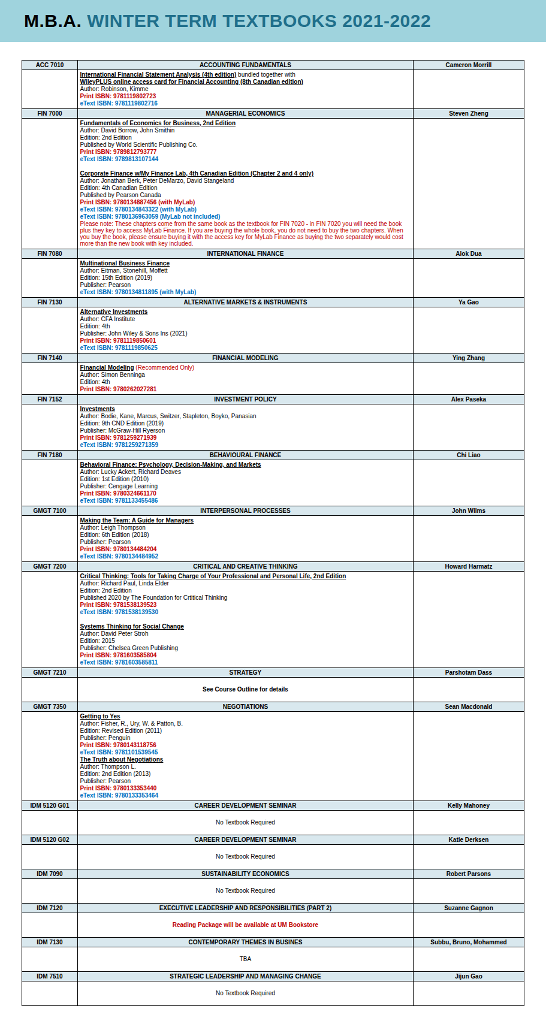M.B.A. WINTER TERM TEXTBOOKS 2021-2022
| ACC 7010 | ACCOUNTING FUNDAMENTALS | Cameron Morrill |
| | International Financial Statement Analysis (4th edition) bundled together with WileyPLUS online access card for Financial Accounting (8th Canadian edition) Author: Robinson, Kimme Print ISBN: 9781119802723 eText ISBN: 9781119802716 | |
| FIN 7000 | MANAGERIAL ECONOMICS | Steven Zheng |
| | Fundamentals of Economics for Business, 2nd Edition Author: David Borrow, John Smithin Edition: 2nd Edition Published by World Scientific Publishing Co. Print ISBN: 9789812793777 eText ISBN: 9789813107144 Corporate Finance w/My Finance Lab, 4th Canadian Edition (Chapter 2 and 4 only) Author: Jonathan Berk, Peter DeMarzo, David Stangeland Edition: 4th Canadian Edition Published by Pearson Canada Print ISBN: 9780134887456 (with MyLab) eText ISBN: 9780134843322 (with MyLab) eText ISBN: 9780136963059 (MyLab not included) Please note: These chapters come from the same book as the textbook for FIN 7020 - in FIN 7020 you will need the book plus they key to access MyLab Finance. If you are buying the whole book, you do not need to buy the two chapters. When you buy the book, please ensure buying it with the access key for MyLab Finance as buying the two separately would cost more than the new book with key included. | |
| FIN 7080 | INTERNATIONAL FINANCE | Alok Dua |
| | Multinational Business Finance Author: Eitman, Stonehill, Moffett Edition: 15th Edition (2019) Publisher: Pearson eText ISBN: 9780134811895 (with MyLab) | |
| FIN 7130 | ALTERNATIVE MARKETS & INSTRUMENTS | Ya Gao |
| | Alternative Investments Author: CFA Institute Edition: 4th Publisher: John Wiley & Sons Ins (2021) Print ISBN: 9781119850601 eText ISBN: 9781119850625 | |
| FIN 7140 | FINANCIAL MODELING | Ying Zhang |
| | Financial Modeling (Recommended Only) Author: Simon Benninga Edition: 4th Print ISBN: 9780262027281 | |
| FIN 7152 | INVESTMENT POLICY | Alex Paseka |
| | Investments Author: Bodie, Kane, Marcus, Switzer, Stapleton, Boyko, Panasian Edition: 9th CND Edition (2019) Publisher: McGraw-Hill Ryerson Print ISBN: 9781259271939 eText ISBN: 9781259271359 | |
| FIN 7180 | BEHAVIOURAL FINANCE | Chi Liao |
| | Behavioral Finance: Psychology, Decision-Making, and Markets Author: Lucky Ackert, Richard Deaves Edition: 1st Edition (2010) Publisher: Cengage Learning Print ISBN: 9780324661170 eText ISBN: 9781133455486 | |
| GMGT 7100 | INTERPERSONAL PROCESSES | John Wilms |
| | Making the Team: A Guide for Managers Author: Leigh Thompson Edition: 6th Edition (2018) Publisher: Pearson Print ISBN: 9780134484204 eText ISBN: 9780134484952 | |
| GMGT 7200 | CRITICAL AND CREATIVE THINKING | Howard Harmatz |
| | Critical Thinking: Tools for Taking Charge of Your Professional and Personal Life, 2nd Edition Author: Richard Paul, Linda Elder Edition: 2nd Edition Published 2020 by The Foundation for Crtitical Thinking Print ISBN: 9781538139523 eText ISBN: 9781538139530 Systems Thinking for Social Change Author: David Peter Stroh Edition: 2015 Publisher: Chelsea Green Publishing Print ISBN: 9781603585804 eText ISBN: 9781603585811 | |
| GMGT 7210 | STRATEGY | Parshotam Dass |
| | See Course Outline for details | |
| GMGT 7350 | NEGOTIATIONS | Sean Macdonald |
| | Getting to Yes Author: Fisher, R., Ury, W. & Patton, B. Edition: Revised Edition (2011) Publisher: Penguin Print ISBN: 9780143118756 eText ISBN: 9781101539545 The Truth about Negotiations Author: Thompson L. Edition: 2nd Edition (2013) Publisher: Pearson Print ISBN: 9780133353440 eText ISBN: 9780133353464 | |
| IDM 5120 G01 | CAREER DEVELOPMENT SEMINAR | Kelly Mahoney |
| | No Textbook Required | |
| IDM 5120 G02 | CAREER DEVELOPMENT SEMINAR | Katie Derksen |
| | No Textbook Required | |
| IDM 7090 | SUSTAINABILITY ECONOMICS | Robert Parsons |
| | No Textbook Required | |
| IDM 7120 | EXECUTIVE LEADERSHIP AND RESPONSIBILITIES (PART 2) | Suzanne Gagnon |
| | Reading Package will be available at UM Bookstore | |
| IDM 7130 | CONTEMPORARY THEMES IN BUSINES | Subbu, Bruno, Mohammed |
| | TBA | |
| IDM 7510 | STRATEGIC LEADERSHIP AND MANAGING CHANGE | Jijun Gao |
| | No Textbook Required | |